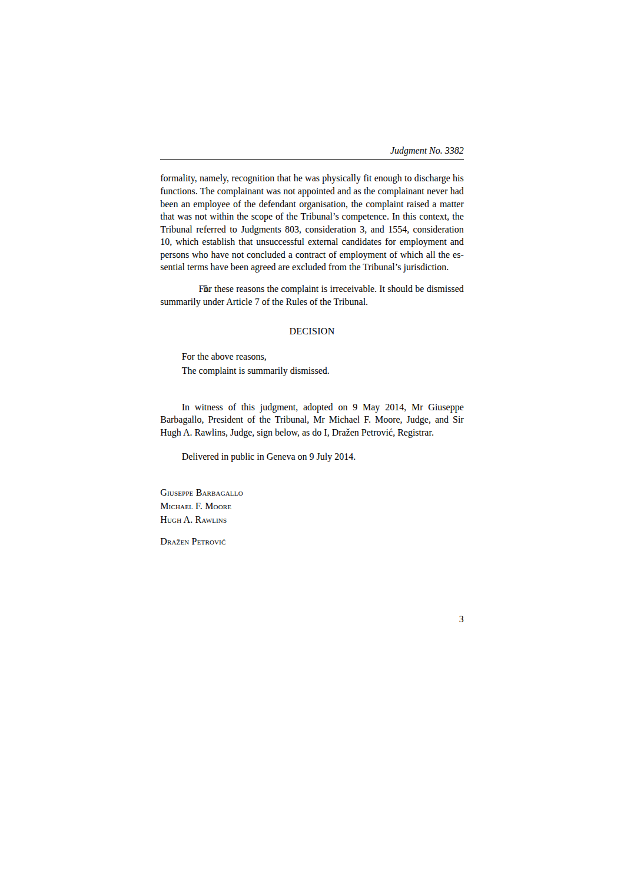Judgment No. 3382
formality, namely, recognition that he was physically fit enough to discharge his functions. The complainant was not appointed and as the complainant never had been an employee of the defendant organisation, the complaint raised a matter that was not within the scope of the Tribunal’s competence. In this context, the Tribunal referred to Judgments 803, consideration 3, and 1554, consideration 10, which establish that unsuccessful external candidates for employment and persons who have not concluded a contract of employment of which all the essential terms have been agreed are excluded from the Tribunal’s jurisdiction.
5. For these reasons the complaint is irreceivable. It should be dismissed summarily under Article 7 of the Rules of the Tribunal.
DECISION
For the above reasons,
The complaint is summarily dismissed.
In witness of this judgment, adopted on 9 May 2014, Mr Giuseppe Barbagallo, President of the Tribunal, Mr Michael F. Moore, Judge, and Sir Hugh A. Rawlins, Judge, sign below, as do I, Dražen Petrović, Registrar.
Delivered in public in Geneva on 9 July 2014.
Giuseppe Barbagallo
Michael F. Moore
Hugh A. Rawlins
Dražen Petrović
3